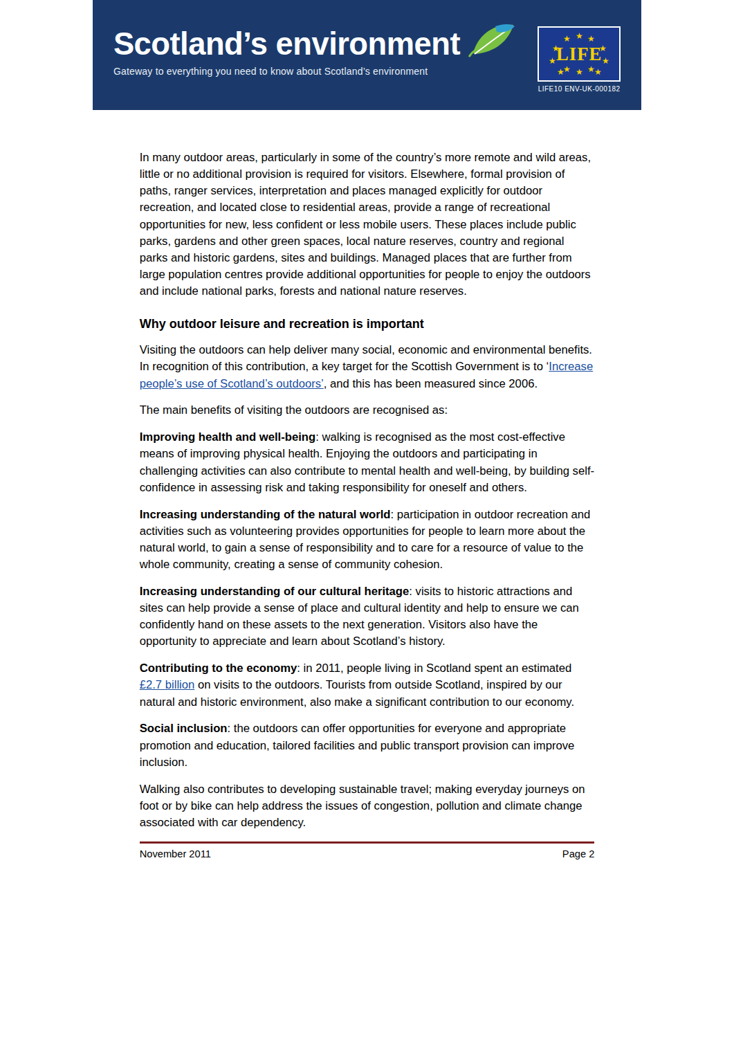Scotland’s environment
Gateway to everything you need to know about Scotland’s environment
LIFE ★ ★ ★ ★ ★ ★ ★ ★ ★ ★ ★ ★
LIFE10 ENV-UK-000182
In many outdoor areas, particularly in some of the country’s more remote and wild areas, little or no additional provision is required for visitors. Elsewhere, formal provision of paths, ranger services, interpretation and places managed explicitly for outdoor recreation, and located close to residential areas, provide a range of recreational opportunities for new, less confident or less mobile users. These places include public parks, gardens and other green spaces, local nature reserves, country and regional parks and historic gardens, sites and buildings. Managed places that are further from large population centres provide additional opportunities for people to enjoy the outdoors and include national parks, forests and national nature reserves.
Why outdoor leisure and recreation is important
Visiting the outdoors can help deliver many social, economic and environmental benefits. In recognition of this contribution, a key target for the Scottish Government is to ‘Increase people’s use of Scotland’s outdoors’, and this has been measured since 2006.
The main benefits of visiting the outdoors are recognised as:
Improving health and well-being: walking is recognised as the most cost-effective means of improving physical health. Enjoying the outdoors and participating in challenging activities can also contribute to mental health and well-being, by building self-confidence in assessing risk and taking responsibility for oneself and others.
Increasing understanding of the natural world: participation in outdoor recreation and activities such as volunteering provides opportunities for people to learn more about the natural world, to gain a sense of responsibility and to care for a resource of value to the whole community, creating a sense of community cohesion.
Increasing understanding of our cultural heritage: visits to historic attractions and sites can help provide a sense of place and cultural identity and help to ensure we can confidently hand on these assets to the next generation. Visitors also have the opportunity to appreciate and learn about Scotland’s history.
Contributing to the economy: in 2011, people living in Scotland spent an estimated £2.7 billion on visits to the outdoors. Tourists from outside Scotland, inspired by our natural and historic environment, also make a significant contribution to our economy.
Social inclusion: the outdoors can offer opportunities for everyone and appropriate promotion and education, tailored facilities and public transport provision can improve inclusion.
Walking also contributes to developing sustainable travel; making everyday journeys on foot or by bike can help address the issues of congestion, pollution and climate change associated with car dependency.
November 2011
Page 2